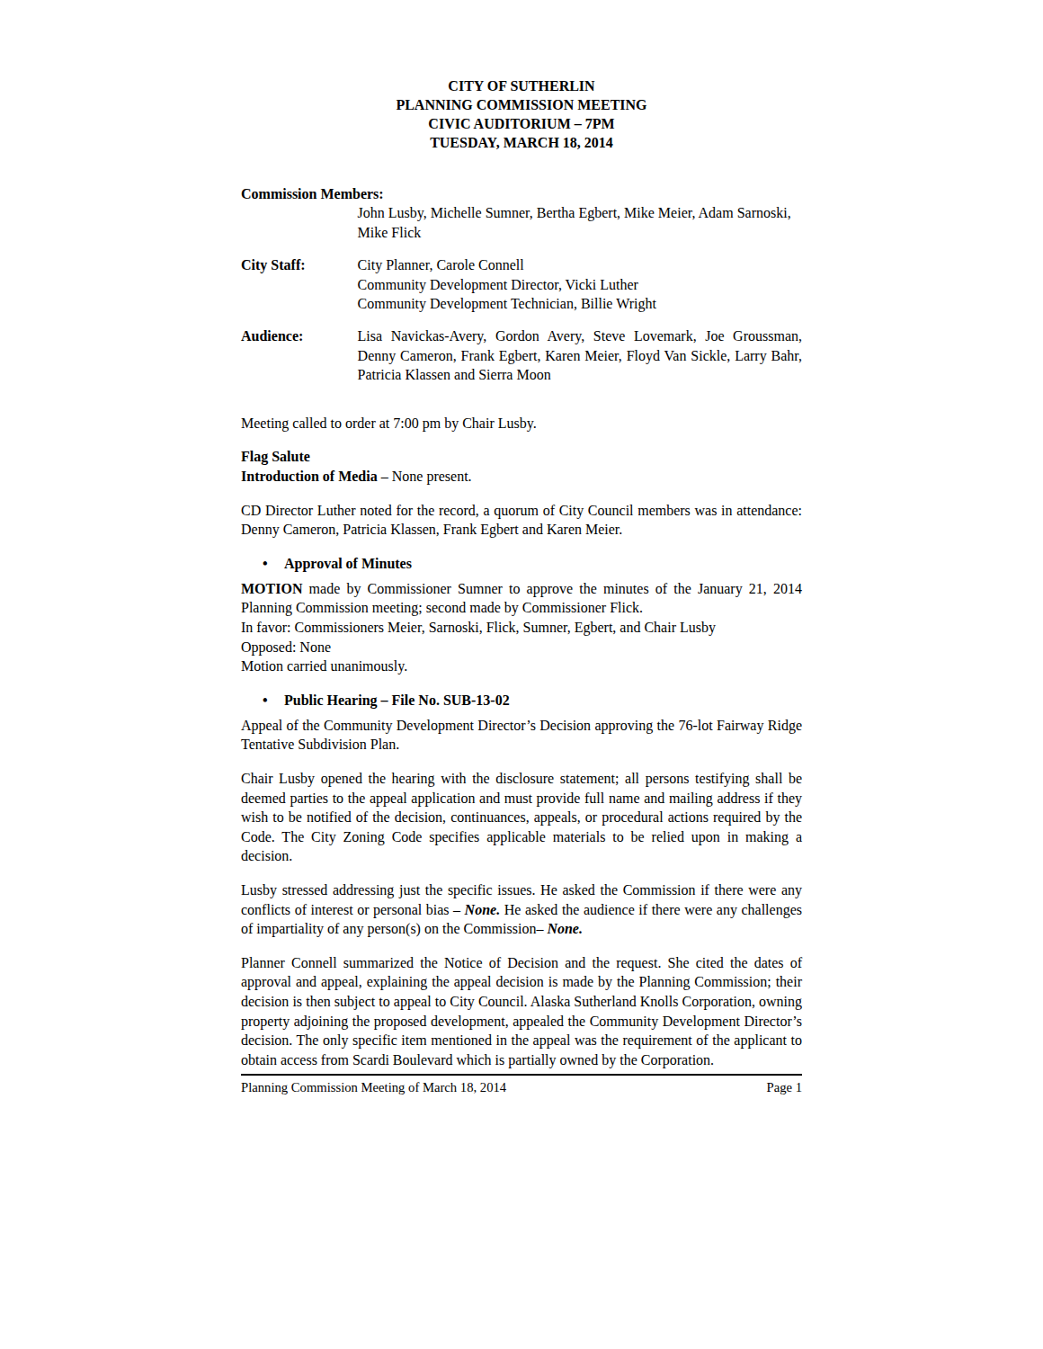CITY OF SUTHERLIN
PLANNING COMMISSION MEETING
CIVIC AUDITORIUM – 7PM
TUESDAY, MARCH 18, 2014
Commission Members:
John Lusby, Michelle Sumner, Bertha Egbert, Mike Meier, Adam Sarnoski, Mike Flick
| City Staff: | City Planner, Carole Connell Community Development Director, Vicki Luther Community Development Technician, Billie Wright |
| Audience: | Lisa Navickas-Avery, Gordon Avery, Steve Lovemark, Joe Groussman, Denny Cameron, Frank Egbert, Karen Meier, Floyd Van Sickle, Larry Bahr, Patricia Klassen and Sierra Moon |
Meeting called to order at 7:00 pm by Chair Lusby.
Flag Salute
Introduction of Media – None present.
CD Director Luther noted for the record, a quorum of City Council members was in attendance: Denny Cameron, Patricia Klassen, Frank Egbert and Karen Meier.
Approval of Minutes
MOTION made by Commissioner Sumner to approve the minutes of the January 21, 2014 Planning Commission meeting; second made by Commissioner Flick.
In favor: Commissioners Meier, Sarnoski, Flick, Sumner, Egbert, and Chair Lusby
Opposed: None
Motion carried unanimously.
Public Hearing – File No. SUB-13-02
Appeal of the Community Development Director’s Decision approving the 76-lot Fairway Ridge Tentative Subdivision Plan.
Chair Lusby opened the hearing with the disclosure statement; all persons testifying shall be deemed parties to the appeal application and must provide full name and mailing address if they wish to be notified of the decision, continuances, appeals, or procedural actions required by the Code. The City Zoning Code specifies applicable materials to be relied upon in making a decision.
Lusby stressed addressing just the specific issues. He asked the Commission if there were any conflicts of interest or personal bias – None. He asked the audience if there were any challenges of impartiality of any person(s) on the Commission– None.
Planner Connell summarized the Notice of Decision and the request. She cited the dates of approval and appeal, explaining the appeal decision is made by the Planning Commission; their decision is then subject to appeal to City Council. Alaska Sutherland Knolls Corporation, owning property adjoining the proposed development, appealed the Community Development Director’s decision. The only specific item mentioned in the appeal was the requirement of the applicant to obtain access from Scardi Boulevard which is partially owned by the Corporation.
Planning Commission Meeting of March 18, 2014 Page 1